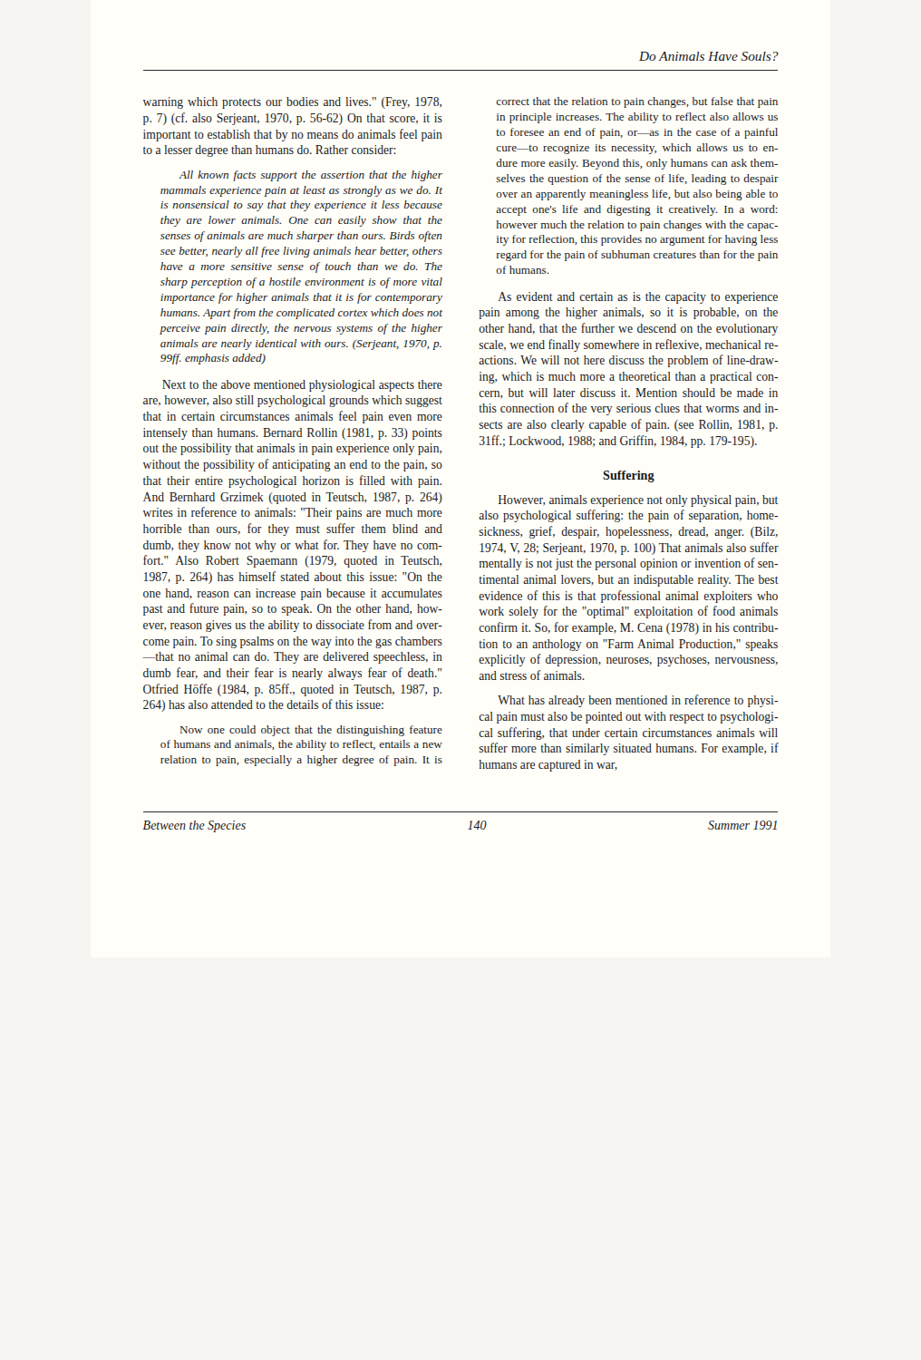Do Animals Have Souls?
warning which protects our bodies and lives." (Frey, 1978, p. 7) (cf. also Serjeant, 1970, p. 56-62) On that score, it is important to establish that by no means do animals feel pain to a lesser degree than humans do. Rather consider:
All known facts support the assertion that the higher mammals experience pain at least as strongly as we do. It is nonsensical to say that they experience it less because they are lower animals. One can easily show that the senses of animals are much sharper than ours. Birds often see better, nearly all free living animals hear better, others have a more sensitive sense of touch than we do. The sharp perception of a hostile environment is of more vital importance for higher animals that it is for contemporary humans. Apart from the complicated cortex which does not perceive pain directly, the nervous systems of the higher animals are nearly identical with ours. (Serjeant, 1970, p. 99ff. emphasis added)
Next to the above mentioned physiological aspects there are, however, also still psychological grounds which suggest that in certain circumstances animals feel pain even more intensely than humans. Bernard Rollin (1981, p. 33) points out the possibility that animals in pain experience only pain, without the possibility of anticipating an end to the pain, so that their entire psychological horizon is filled with pain. And Bernhard Grzimek (quoted in Teutsch, 1987, p. 264) writes in reference to animals: "Their pains are much more horrible than ours, for they must suffer them blind and dumb, they know not why or what for. They have no comfort." Also Robert Spaemann (1979, quoted in Teutsch, 1987, p. 264) has himself stated about this issue: "On the one hand, reason can increase pain because it accumulates past and future pain, so to speak. On the other hand, however, reason gives us the ability to dissociate from and overcome pain. To sing psalms on the way into the gas chambers—that no animal can do. They are delivered speechless, in dumb fear, and their fear is nearly always fear of death." Otfried Höffe (1984, p. 85ff., quoted in Teutsch, 1987, p. 264) has also attended to the details of this issue:
Now one could object that the distinguishing feature of humans and animals, the ability to reflect, entails a new relation to pain, especially a higher degree of pain. It is correct that the relation to pain changes, but false that pain in principle increases. The ability to reflect also allows us to foresee an end of pain, or—as in the case of a painful cure—to recognize its necessity, which allows us to endure more easily. Beyond this, only humans can ask themselves the question of the sense of life, leading to despair over an apparently meaningless life, but also being able to accept one's life and digesting it creatively. In a word: however much the relation to pain changes with the capacity for reflection, this provides no argument for having less regard for the pain of subhuman creatures than for the pain of humans.
As evident and certain as is the capacity to experience pain among the higher animals, so it is probable, on the other hand, that the further we descend on the evolutionary scale, we end finally somewhere in reflexive, mechanical reactions. We will not here discuss the problem of line-drawing, which is much more a theoretical than a practical concern, but will later discuss it. Mention should be made in this connection of the very serious clues that worms and insects are also clearly capable of pain. (see Rollin, 1981, p. 31ff.; Lockwood, 1988; and Griffin, 1984, pp. 179-195).
Suffering
However, animals experience not only physical pain, but also psychological suffering: the pain of separation, homesickness, grief, despair, hopelessness, dread, anger. (Bilz, 1974, V, 28; Serjeant, 1970, p. 100) That animals also suffer mentally is not just the personal opinion or invention of sentimental animal lovers, but an indisputable reality. The best evidence of this is that professional animal exploiters who work solely for the "optimal" exploitation of food animals confirm it. So, for example, M. Cena (1978) in his contribution to an anthology on "Farm Animal Production," speaks explicitly of depression, neuroses, psychoses, nervousness, and stress of animals.
What has already been mentioned in reference to physical pain must also be pointed out with respect to psychological suffering, that under certain circumstances animals will suffer more than similarly situated humans. For example, if humans are captured in war,
Between the Species 140 Summer 1991